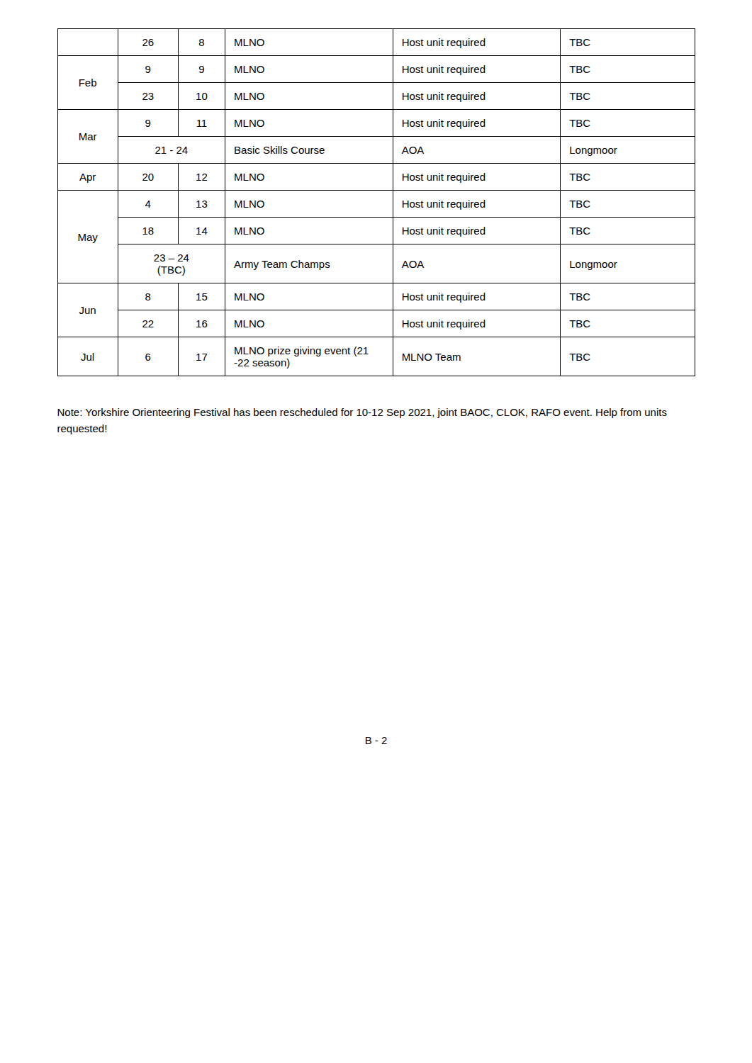| | 26 | 8 | MLNO | Host unit required | TBC |
| Feb | 9 | 9 | MLNO | Host unit required | TBC |
| 23 | 10 | MLNO | Host unit required | TBC |
| Mar | 9 | 11 | MLNO | Host unit required | TBC |
| 21 - 24 | Basic Skills Course | AOA | Longmoor |
| Apr | 20 | 12 | MLNO | Host unit required | TBC |
| May | 4 | 13 | MLNO | Host unit required | TBC |
| 18 | 14 | MLNO | Host unit required | TBC |
| 23 – 24 (TBC) | Army Team Champs | AOA | Longmoor |
| Jun | 8 | 15 | MLNO | Host unit required | TBC |
| 22 | 16 | MLNO | Host unit required | TBC |
| Jul | 6 | 17 | MLNO prize giving event (21 -22 season) | MLNO Team | TBC |
Note: Yorkshire Orienteering Festival has been rescheduled for 10-12 Sep 2021, joint BAOC, CLOK, RAFO event. Help from units requested!
B - 2